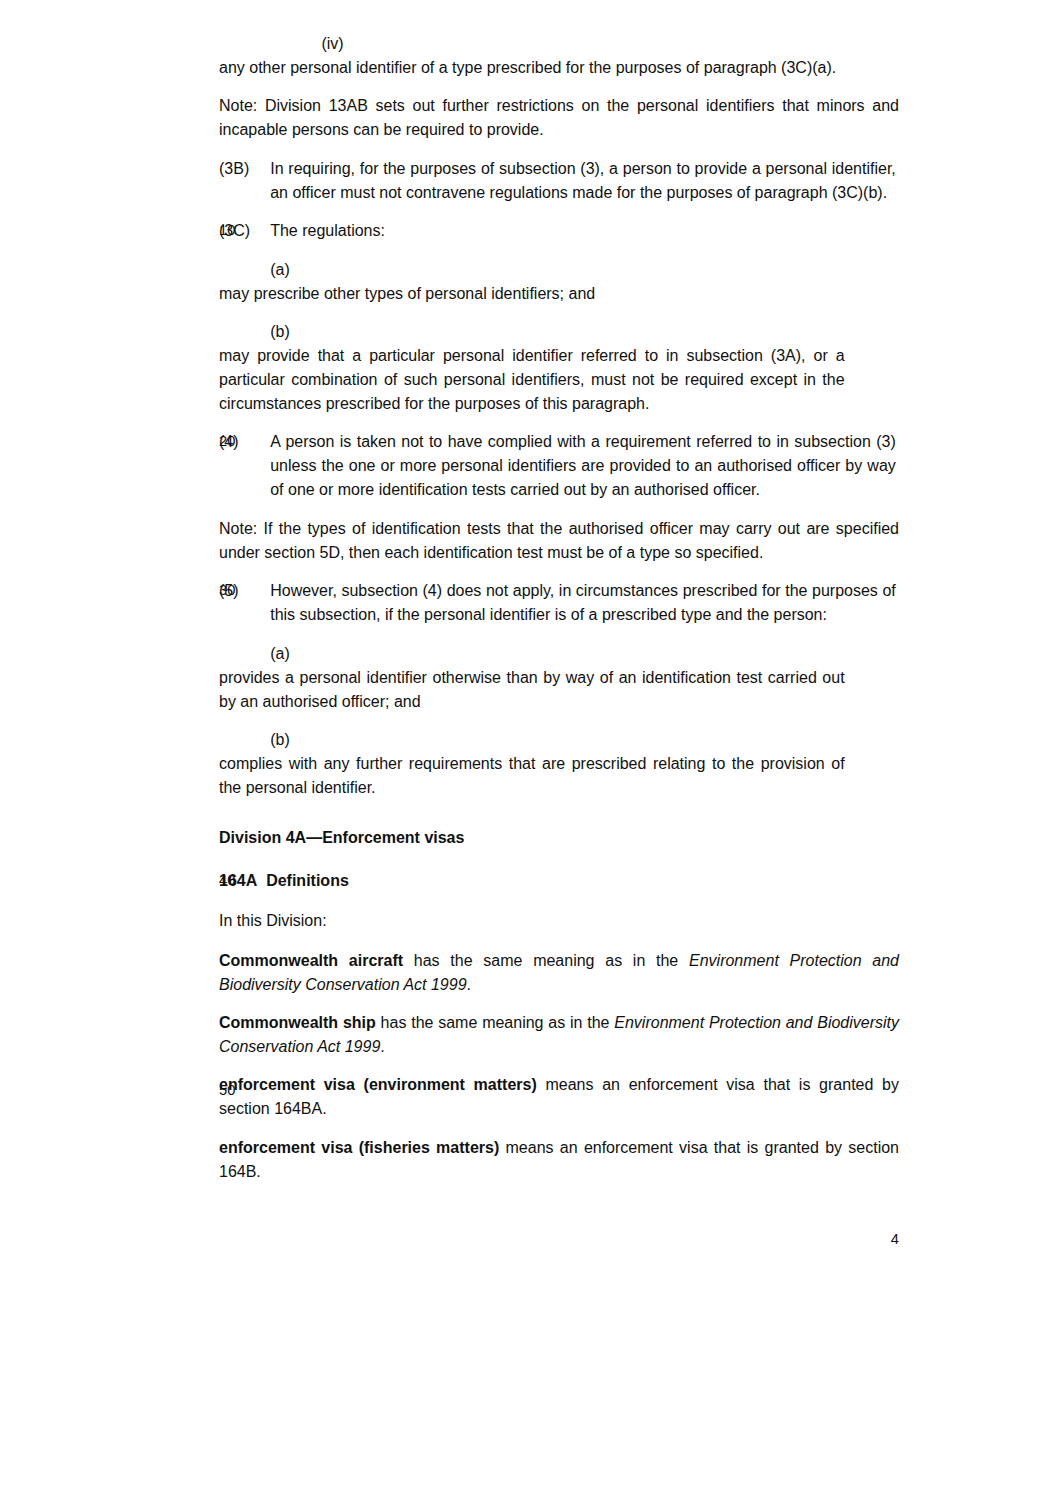(iv) any other personal identifier of a type prescribed for the purposes of paragraph (3C)(a).
Note: Division 13AB sets out further restrictions on the personal identifiers that minors and incapable persons can be required to provide.
(3B) In requiring, for the purposes of subsection (3), a person to provide a personal identifier, an officer must not contravene regulations made for the purposes of paragraph (3C)(b).
10 (3C) The regulations:
(a) may prescribe other types of personal identifiers; and
(b) may provide that a particular personal identifier referred to in subsection (3A), or a particular combination of such personal identifiers, must not be required except in the circumstances prescribed for the purposes of this paragraph.
20 (4) A person is taken not to have complied with a requirement referred to in subsection (3) unless the one or more personal identifiers are provided to an authorised officer by way of one or more identification tests carried out by an authorised officer.
Note: If the types of identification tests that the authorised officer may carry out are specified under section 5D, then each identification test must be of a type so specified.
30 (5) However, subsection (4) does not apply, in circumstances prescribed for the purposes of this subsection, if the personal identifier is of a prescribed type and the person:
(a) provides a personal identifier otherwise than by way of an identification test carried out by an authorised officer; and
(b) complies with any further requirements that are prescribed relating to the provision of the personal identifier.
Division 4A—Enforcement visas
40
164A Definitions
In this Division:
Commonwealth aircraft has the same meaning as in the Environment Protection and Biodiversity Conservation Act 1999.
Commonwealth ship has the same meaning as in the Environment Protection and Biodiversity Conservation Act 1999.
50
enforcement visa (environment matters) means an enforcement visa that is granted by section 164BA.
enforcement visa (fisheries matters) means an enforcement visa that is granted by section 164B.
4